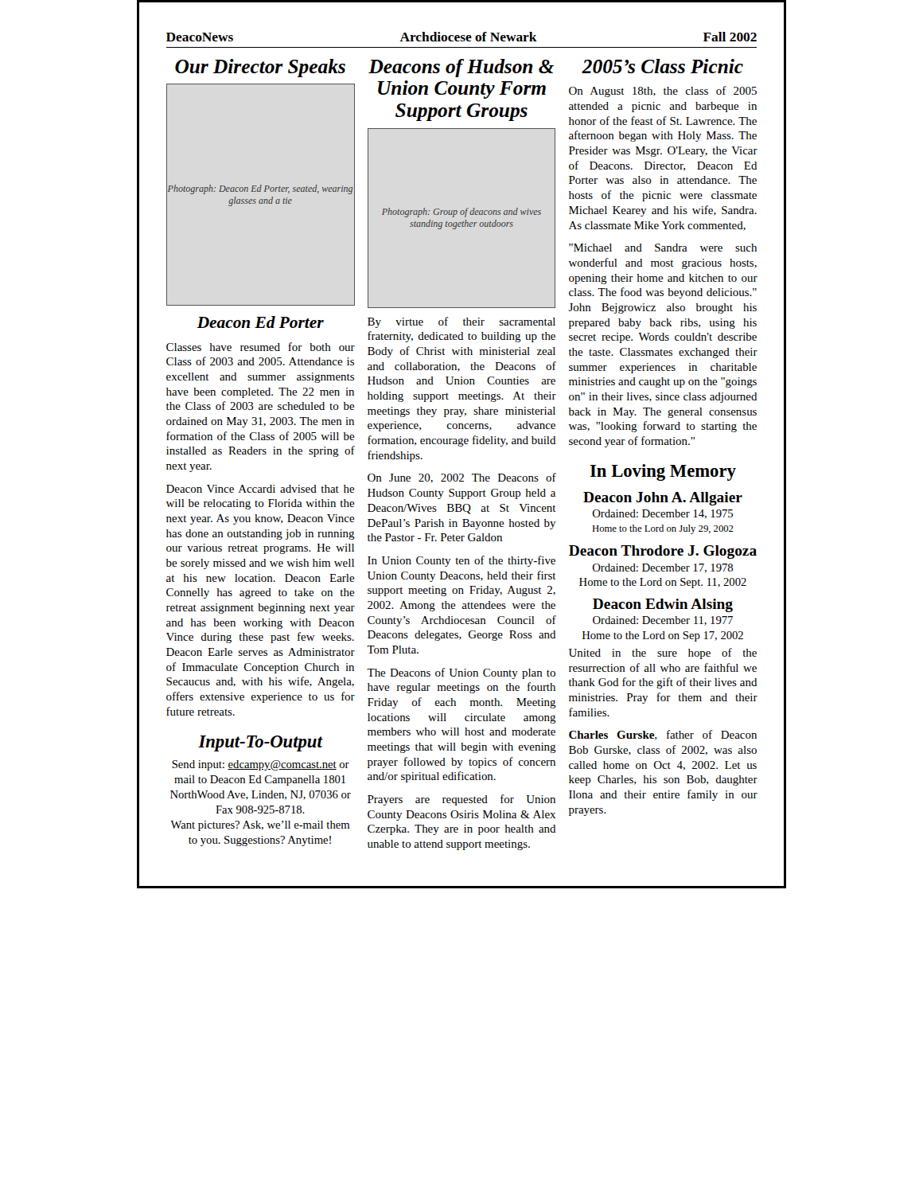DeacoNews Archdiocese of Newark Fall 2002
Our Director Speaks
Photograph: Deacon Ed Porter, seated, wearing glasses and a tie
Deacon Ed Porter
Classes have resumed for both our Class of 2003 and 2005. Attendance is excellent and summer assignments have been completed. The 22 men in the Class of 2003 are scheduled to be ordained on May 31, 2003. The men in formation of the Class of 2005 will be installed as Readers in the spring of next year.
Deacon Vince Accardi advised that he will be relocating to Florida within the next year. As you know, Deacon Vince has done an outstanding job in running our various retreat programs. He will be sorely missed and we wish him well at his new location. Deacon Earle Connelly has agreed to take on the retreat assignment beginning next year and has been working with Deacon Vince during these past few weeks. Deacon Earle serves as Administrator of Immaculate Conception Church in Secaucus and, with his wife, Angela, offers extensive experience to us for future retreats.
Input-To-Output
Send input: edcampy@comcast.net or mail to Deacon Ed Campanella 1801 NorthWood Ave, Linden, NJ, 07036 or Fax 908-925-8718.
Want pictures? Ask, we’ll e-mail them to you. Suggestions? Anytime!
Deacons of Hudson & Union County Form Support Groups
Photograph: Group of deacons and wives standing together outdoors
By virtue of their sacramental fraternity, dedicated to building up the Body of Christ with ministerial zeal and collaboration, the Deacons of Hudson and Union Counties are holding support meetings. At their meetings they pray, share ministerial experience, concerns, advance formation, encourage fidelity, and build friendships.
On June 20, 2002 The Deacons of Hudson County Support Group held a Deacon/Wives BBQ at St Vincent DePaul’s Parish in Bayonne hosted by the Pastor - Fr. Peter Galdon
In Union County ten of the thirty-five Union County Deacons, held their first support meeting on Friday, August 2, 2002. Among the attendees were the County’s Archdiocesan Council of Deacons delegates, George Ross and Tom Pluta.
The Deacons of Union County plan to have regular meetings on the fourth Friday of each month. Meeting locations will circulate among members who will host and moderate meetings that will begin with evening prayer followed by topics of concern and/or spiritual edification.
Prayers are requested for Union County Deacons Osiris Molina & Alex Czerpka. They are in poor health and unable to attend support meetings.
2005’s Class Picnic
On August 18th, the class of 2005 attended a picnic and barbeque in honor of the feast of St. Lawrence. The afternoon began with Holy Mass. The Presider was Msgr. O'Leary, the Vicar of Deacons. Director, Deacon Ed Porter was also in attendance. The hosts of the picnic were classmate Michael Kearey and his wife, Sandra. As classmate Mike York commented,
"Michael and Sandra were such wonderful and most gracious hosts, opening their home and kitchen to our class. The food was beyond delicious." John Bejgrowicz also brought his prepared baby back ribs, using his secret recipe. Words couldn't describe the taste. Classmates exchanged their summer experiences in charitable ministries and caught up on the "goings on" in their lives, since class adjourned back in May. The general consensus was, "looking forward to starting the second year of formation."
In Loving Memory
Deacon John A. Allgaier
Ordained: December 14, 1975
Home to the Lord on July 29, 2002
Deacon Throdore J. Glogoza
Ordained: December 17, 1978
Home to the Lord on Sept. 11, 2002
Deacon Edwin Alsing
Ordained: December 11, 1977
Home to the Lord on Sep 17, 2002
United in the sure hope of the resurrection of all who are faithful we thank God for the gift of their lives and ministries. Pray for them and their families.
Charles Gurske, father of Deacon Bob Gurske, class of 2002, was also called home on Oct 4, 2002. Let us keep Charles, his son Bob, daughter Ilona and their entire family in our prayers.